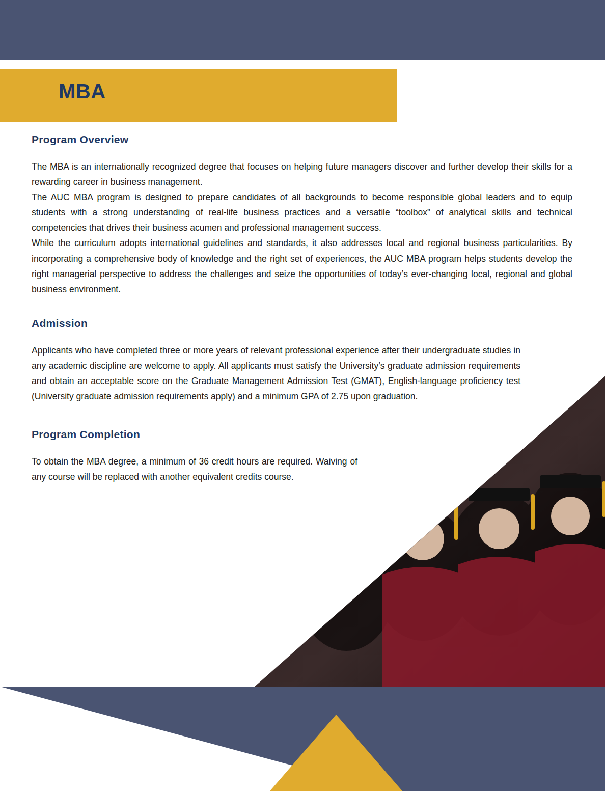MBA
Program Overview
The MBA is an internationally recognized degree that focuses on helping future managers discover and further develop their skills for a rewarding career in business management.
The AUC MBA program is designed to prepare candidates of all backgrounds to become responsible global leaders and to equip students with a strong understanding of real-life business practices and a versatile “toolbox” of analytical skills and technical competencies that drives their business acumen and professional management success.
While the curriculum adopts international guidelines and standards, it also addresses local and regional business particularities. By incorporating a comprehensive body of knowledge and the right set of experiences, the AUC MBA program helps students develop the right managerial perspective to address the challenges and seize the opportunities of today’s ever-changing local, regional and global business environment.
Admission
Applicants who have completed three or more years of relevant professional experience after their undergraduate studies in any academic discipline are welcome to apply. All applicants must satisfy the University’s graduate admission requirements and obtain an acceptable score on the Graduate Management Admission Test (GMAT), English-language proficiency test (University graduate admission requirements apply) and a minimum GPA of 2.75 upon graduation.
Program Completion
To obtain the MBA degree, a minimum of 36 credit hours are required. Waiving of any course will be replaced with another equivalent credits course.